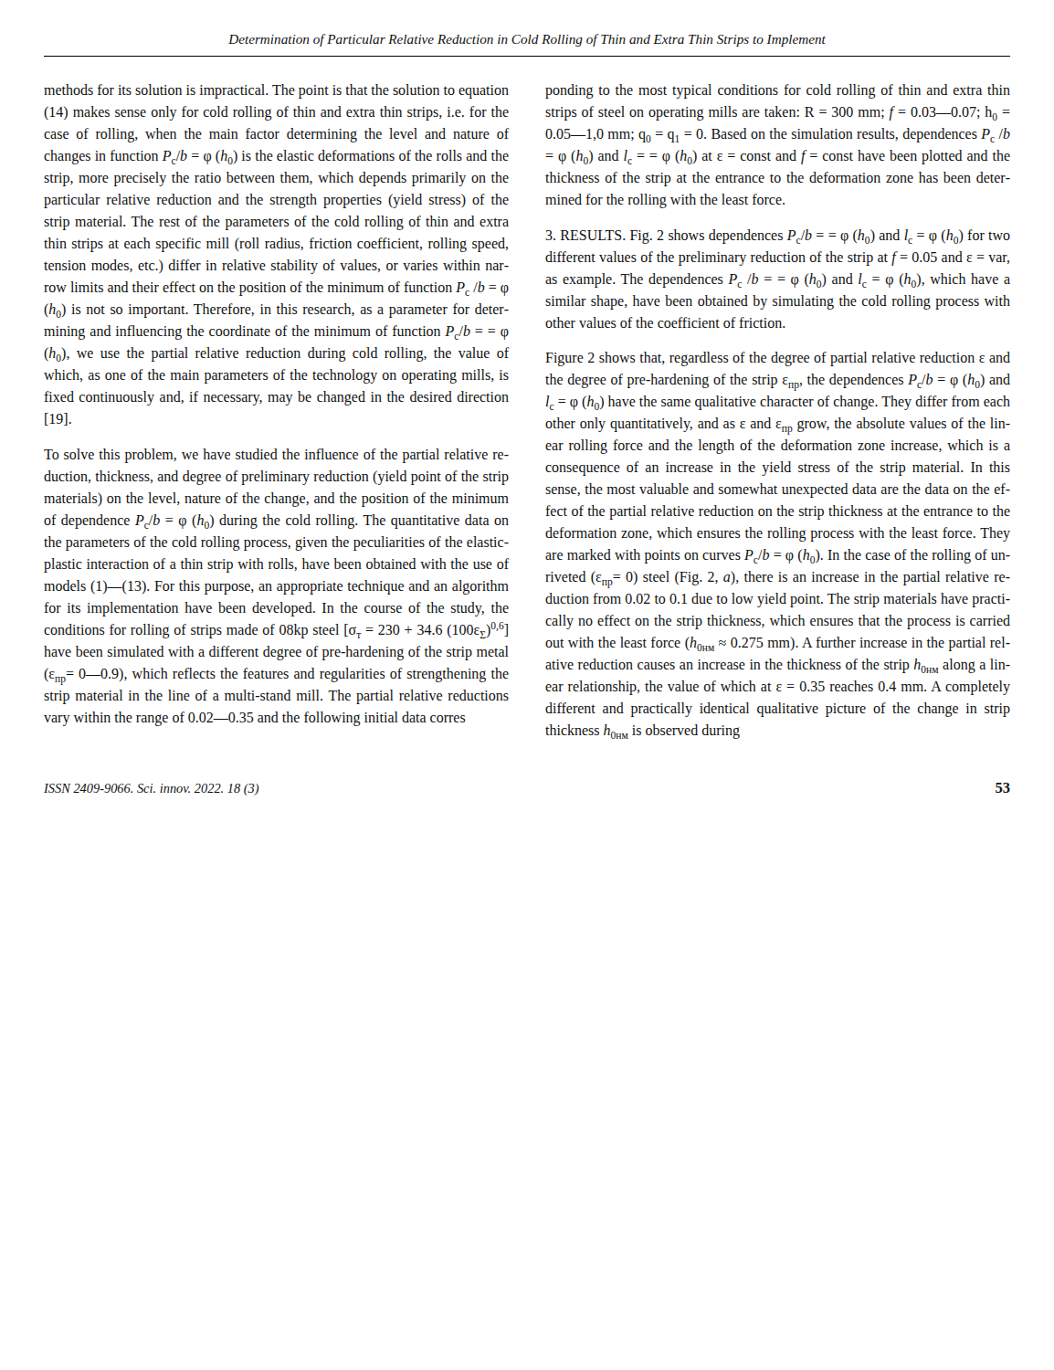Determination of Particular Relative Reduction in Cold Rolling of Thin and Extra Thin Strips to Implement
methods for its solution is impractical. The point is that the solution to equation (14) makes sense only for cold rolling of thin and extra thin strips, i.e. for the case of rolling, when the main factor determining the level and nature of changes in function Pc/b = φ (h0) is the elastic deformations of the rolls and the strip, more precisely the ratio between them, which depends primarily on the particular relative reduction and the strength properties (yield stress) of the strip material. The rest of the parameters of the cold rolling of thin and extra thin strips at each specific mill (roll radius, friction coefficient, rolling speed, tension modes, etc.) differ in relative stability of values, or varies within narrow limits and their effect on the position of the minimum of function Pc /b = φ (h0) is not so important. Therefore, in this research, as a parameter for determining and influencing the coordinate of the minimum of function Pc/b = = φ (h0), we use the partial relative reduction during cold rolling, the value of which, as one of the main parameters of the technology on operating mills, is fixed continuously and, if necessary, may be changed in the desired direction [19].
To solve this problem, we have studied the influence of the partial relative reduction, thickness, and degree of preliminary reduction (yield point of the strip materials) on the level, nature of the change, and the position of the minimum of dependence Pc/b = φ (h0) during the cold rolling. The quantitative data on the parameters of the cold rolling process, given the peculiarities of the elastic-plastic interaction of a thin strip with rolls, have been obtained with the use of models (1)—(13). For this purpose, an appropriate technique and an algorithm for its implementation have been developed. In the course of the study, the conditions for rolling of strips made of 08kp steel [σт = 230 + 34.6 (100εΣ)0,6] have been simulated with a different degree of pre-hardening of the strip metal (εпр= 0—0.9), which reflects the features and regularities of strengthening the strip material in the line of a multi-stand mill. The partial relative reductions vary within the range of 0.02—0.35 and the following initial data corres­
ponding to the most typical conditions for cold rolling of thin and extra thin strips of steel on operating mills are taken: R = 300 mm; f = 0.03—0.07; h0 = 0.05—1,0 mm; q0 = q1 = 0. Based on the simulation results, dependences Pc /b = φ (h0) and lc = = φ (h0) at ε = const and f = const have been plotted and the thickness of the strip at the entrance to the deformation zone has been determined for the rolling with the least force.
3. RESULTS. Fig. 2 shows dependences Pc/b = = φ (h0) and lc = φ (h0) for two different values of the preliminary reduction of the strip at f = 0.05 and ε = var, as example. The dependences Pc /b = = φ (h0) and lc = φ (h0), which have a similar shape, have been obtained by simulating the cold rolling process with other values of the coefficient of friction.
Figure 2 shows that, regardless of the degree of partial relative reduction ε and the degree of pre-hardening of the strip εпр, the dependences Pc/b = φ (h0) and lc = φ (h0) have the same qualitative character of change. They differ from each other only quantitatively, and as ε and εпр grow, the absolute values of the linear rolling force and the length of the deformation zone increase, which is a consequence of an increase in the yield stress of the strip material. In this sense, the most valuable and somewhat unexpected data are the data on the effect of the partial relative reduction on the strip thickness at the entrance to the deformation zone, which ensures the rolling process with the least force. They are marked with points on curves Pc/b = φ (h0). In the case of the rolling of unriveted (εпр= 0) steel (Fig. 2, a), there is an increase in the partial relative reduction from 0.02 to 0.1 due to low yield point. The strip materials have practically no effect on the strip thickness, which ensures that the process is carried out with the least force (h0нм ≈ 0.275 mm). A further increase in the partial relative reduction causes an increase in the thickness of the strip h0нм along a linear relationship, the value of which at ε = 0.35 reaches 0.4 mm. A completely different and practically identical qualitative picture of the change in strip thickness h0нм is observed during
ISSN 2409-9066. Sci. innov. 2022. 18 (3) 53